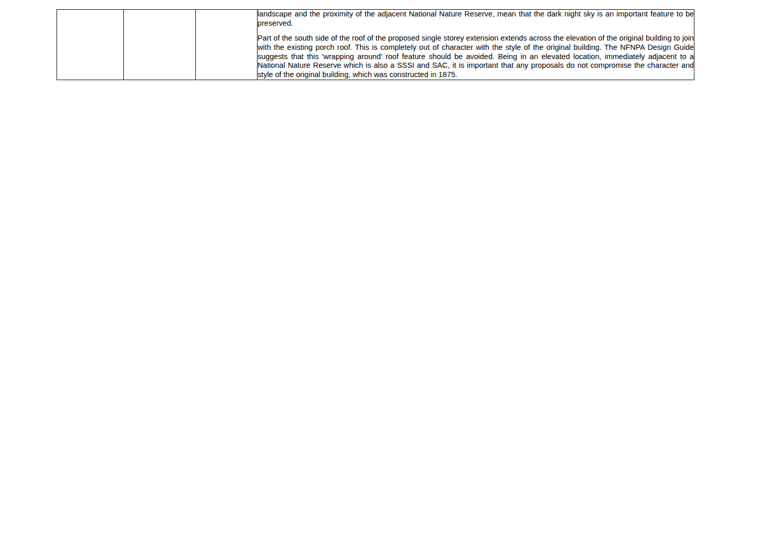| | | | landscape and the proximity of the adjacent National Nature Reserve, mean that the dark night sky is an important feature to be preserved. Part of the south side of the roof of the proposed single storey extension extends across the elevation of the original building to join with the existing porch roof. This is completely out of character with the style of the original building. The NFNPA Design Guide suggests that this 'wrapping around' roof feature should be avoided. Being in an elevated location, immediately adjacent to a National Nature Reserve which is also a SSSI and SAC, it is important that any proposals do not compromise the character and style of the original building, which was constructed in 1875. |